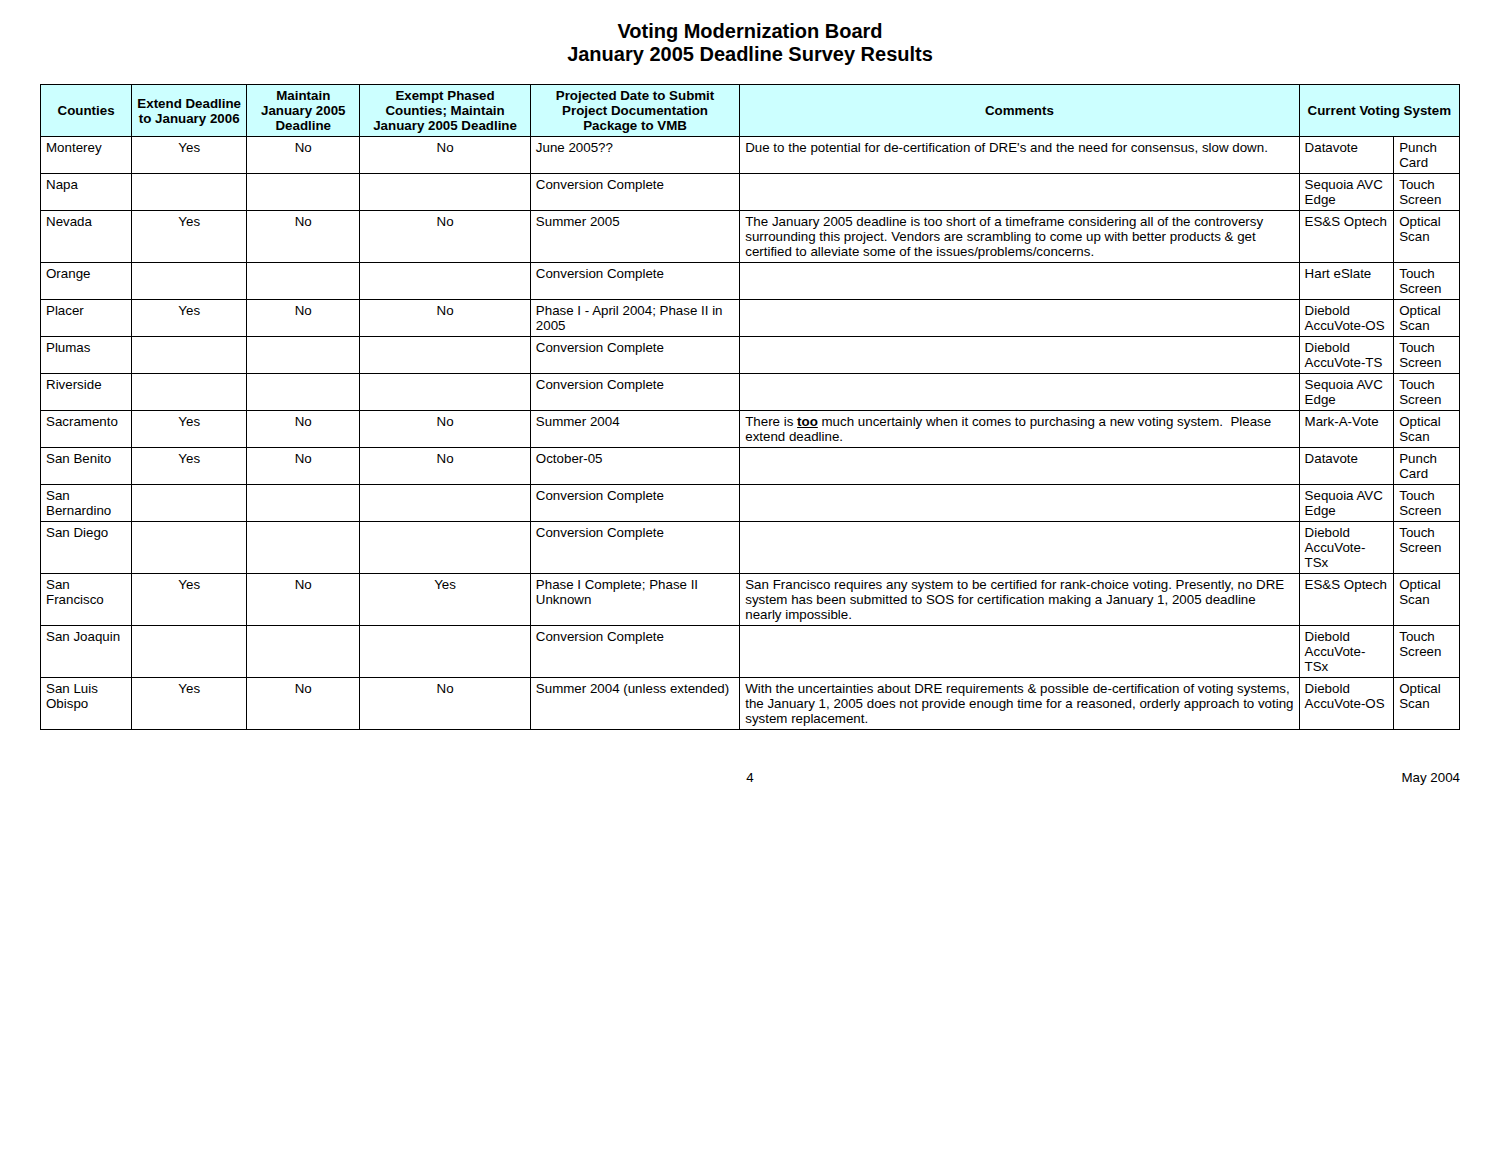Voting Modernization Board
January 2005 Deadline Survey Results
| Counties | Extend Deadline to January 2006 | Maintain January 2005 Deadline | Exempt Phased Counties; Maintain January 2005 Deadline | Projected Date to Submit Project Documentation Package to VMB | Comments | Current Voting System |
| --- | --- | --- | --- | --- | --- | --- |
| Monterey | Yes | No | No | June 2005?? | Due to the potential for de-certification of DRE's and the need for consensus, slow down. | Datavote | Punch Card |
| Napa | | | | Conversion Complete | | Sequoia AVC Edge | Touch Screen |
| Nevada | Yes | No | No | Summer 2005 | The January 2005 deadline is too short of a timeframe considering all of the controversy surrounding this project. Vendors are scrambling to come up with better products & get certified to alleviate some of the issues/problems/concerns. | ES&S Optech | Optical Scan |
| Orange | | | | Conversion Complete | | Hart eSlate | Touch Screen |
| Placer | Yes | No | No | Phase I - April 2004; Phase II in 2005 | | Diebold AccuVote-OS | Optical Scan |
| Plumas | | | | Conversion Complete | | Diebold AccuVote-TS | Touch Screen |
| Riverside | | | | Conversion Complete | | Sequoia AVC Edge | Touch Screen |
| Sacramento | Yes | No | No | Summer 2004 | There is too much uncertainly when it comes to purchasing a new voting system. Please extend deadline. | Mark-A-Vote | Optical Scan |
| San Benito | Yes | No | No | October-05 | | Datavote | Punch Card |
| San Bernardino | | | | Conversion Complete | | Sequoia AVC Edge | Touch Screen |
| San Diego | | | | Conversion Complete | | Diebold AccuVote-TSx | Touch Screen |
| San Francisco | Yes | No | Yes | Phase I Complete; Phase II Unknown | San Francisco requires any system to be certified for rank-choice voting. Presently, no DRE system has been submitted to SOS for certification making a January 1, 2005 deadline nearly impossible. | ES&S Optech | Optical Scan |
| San Joaquin | | | | Conversion Complete | | Diebold AccuVote-TSx | Touch Screen |
| San Luis Obispo | Yes | No | No | Summer 2004 (unless extended) | With the uncertainties about DRE requirements & possible de-certification of voting systems, the January 1, 2005 does not provide enough time for a reasoned, orderly approach to voting system replacement. | Diebold AccuVote-OS | Optical Scan |
4
May 2004